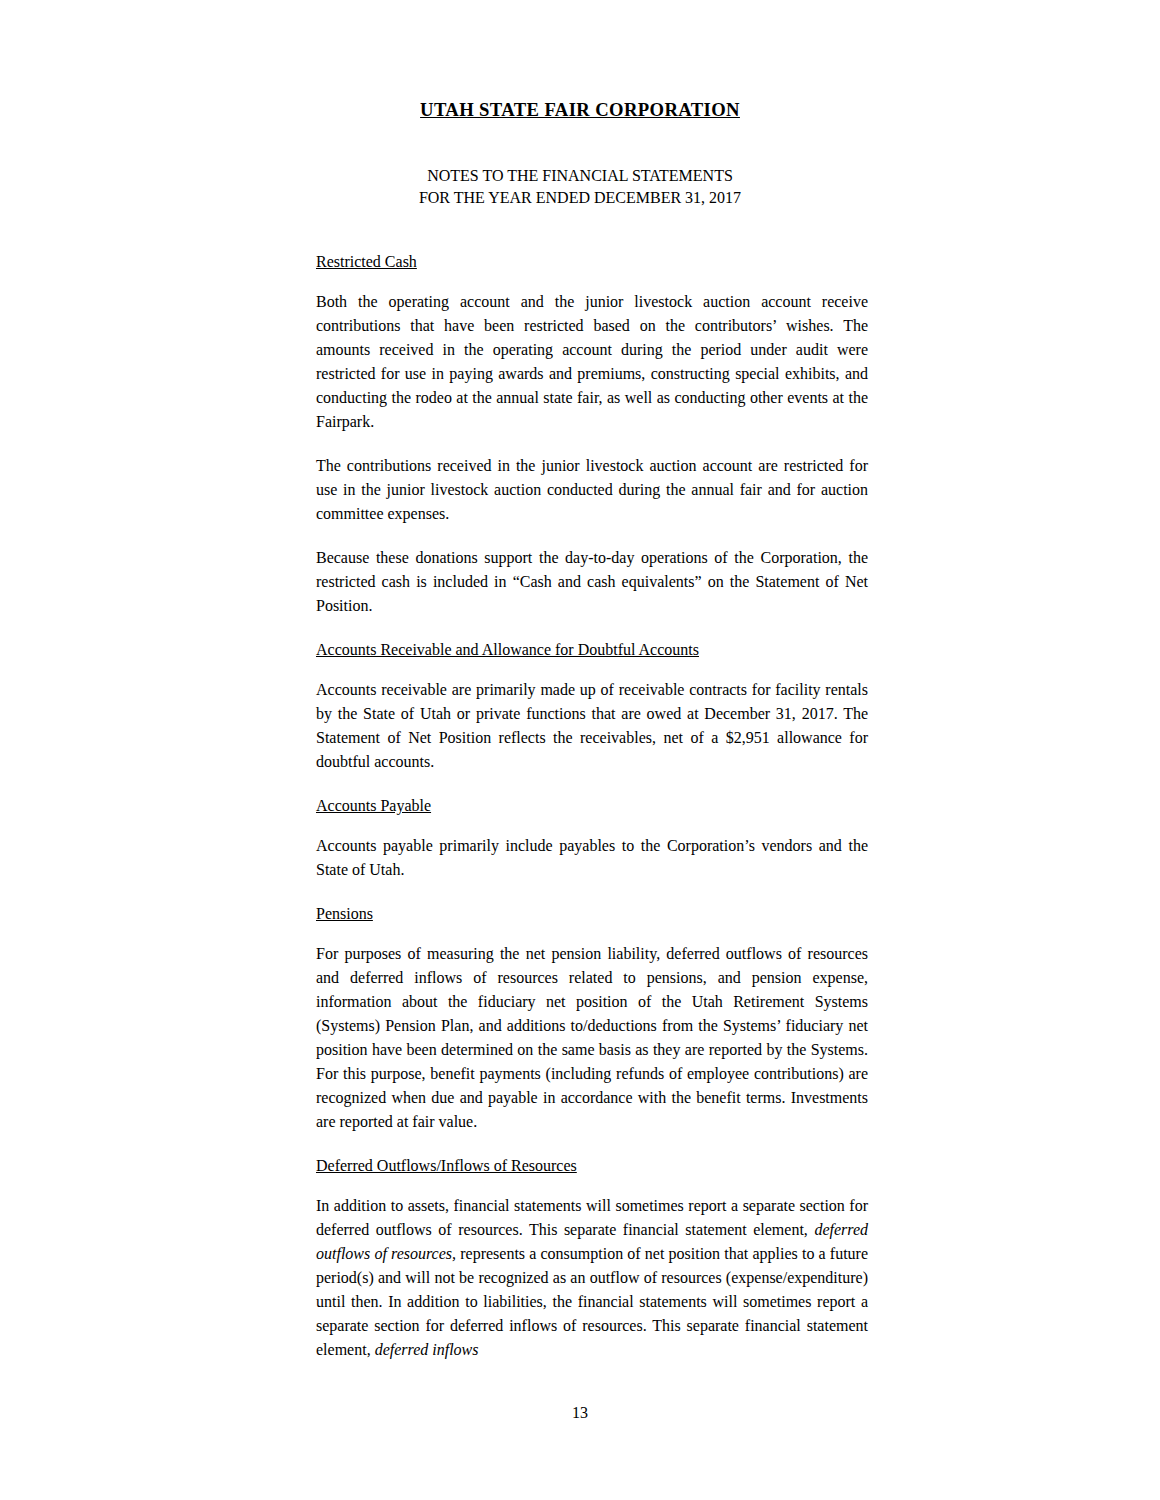UTAH STATE FAIR CORPORATION
NOTES TO THE FINANCIAL STATEMENTS
FOR THE YEAR ENDED DECEMBER 31, 2017
Restricted Cash
Both the operating account and the junior livestock auction account receive contributions that have been restricted based on the contributors’ wishes. The amounts received in the operating account during the period under audit were restricted for use in paying awards and premiums, constructing special exhibits, and conducting the rodeo at the annual state fair, as well as conducting other events at the Fairpark.
The contributions received in the junior livestock auction account are restricted for use in the junior livestock auction conducted during the annual fair and for auction committee expenses.
Because these donations support the day-to-day operations of the Corporation, the restricted cash is included in “Cash and cash equivalents” on the Statement of Net Position.
Accounts Receivable and Allowance for Doubtful Accounts
Accounts receivable are primarily made up of receivable contracts for facility rentals by the State of Utah or private functions that are owed at December 31, 2017. The Statement of Net Position reflects the receivables, net of a $2,951 allowance for doubtful accounts.
Accounts Payable
Accounts payable primarily include payables to the Corporation’s vendors and the State of Utah.
Pensions
For purposes of measuring the net pension liability, deferred outflows of resources and deferred inflows of resources related to pensions, and pension expense, information about the fiduciary net position of the Utah Retirement Systems (Systems) Pension Plan, and additions to/deductions from the Systems’ fiduciary net position have been determined on the same basis as they are reported by the Systems. For this purpose, benefit payments (including refunds of employee contributions) are recognized when due and payable in accordance with the benefit terms. Investments are reported at fair value.
Deferred Outflows/Inflows of Resources
In addition to assets, financial statements will sometimes report a separate section for deferred outflows of resources. This separate financial statement element, deferred outflows of resources, represents a consumption of net position that applies to a future period(s) and will not be recognized as an outflow of resources (expense/expenditure) until then. In addition to liabilities, the financial statements will sometimes report a separate section for deferred inflows of resources. This separate financial statement element, deferred inflows
13